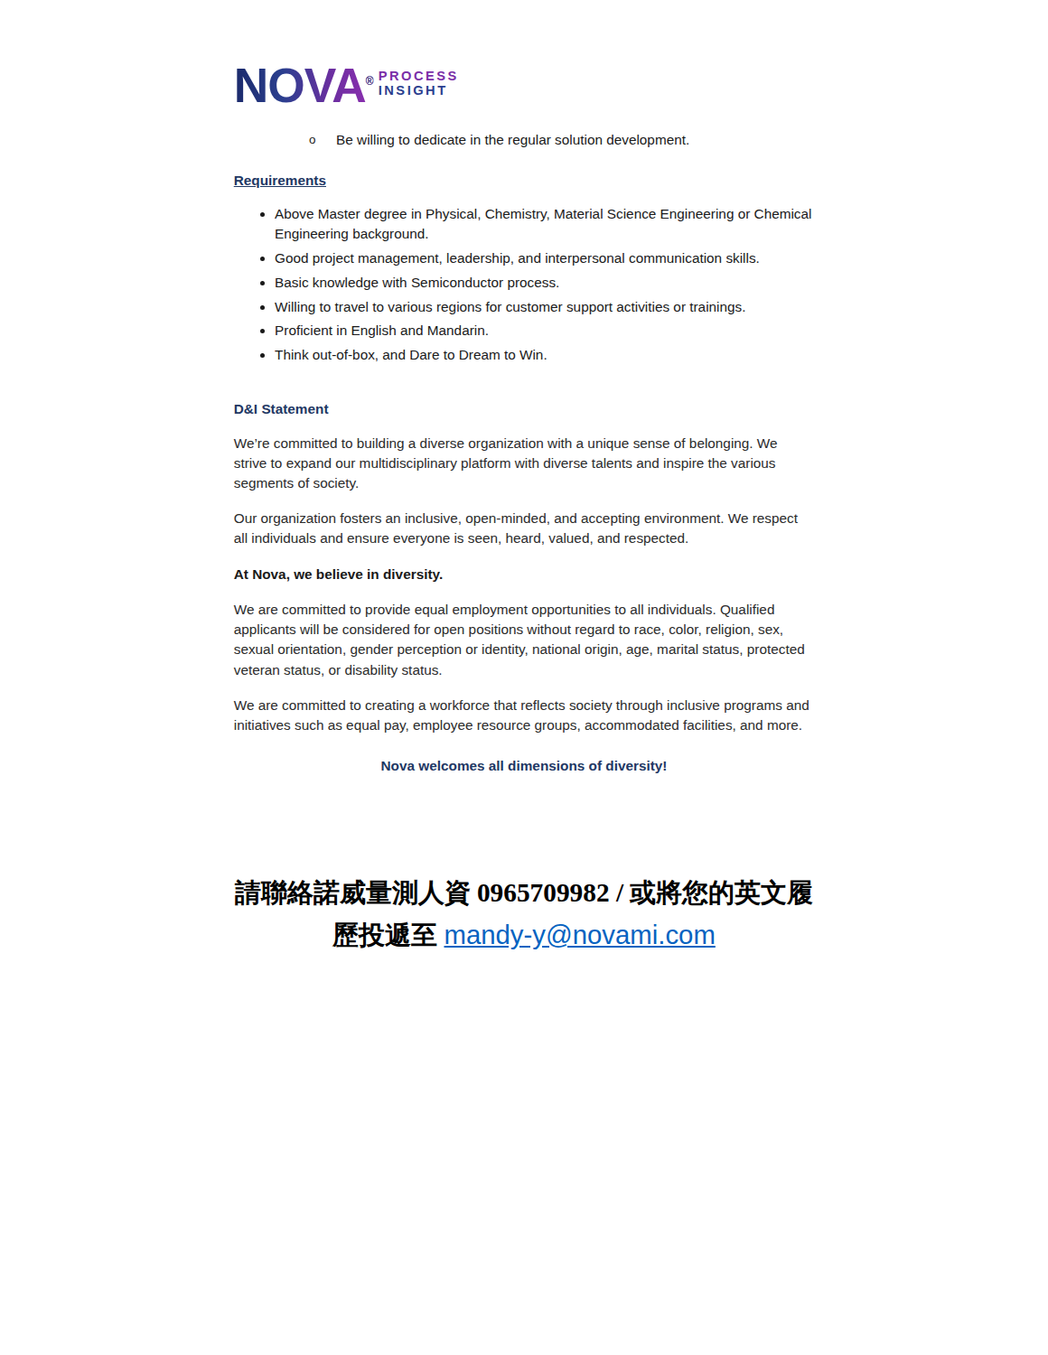NOVA®
PROCESS
INSIGHT
Be willing to dedicate in the regular solution development.
Requirements
Above Master degree in Physical, Chemistry, Material Science Engineering or Chemical Engineering background.
Good project management, leadership, and interpersonal communication skills.
Basic knowledge with Semiconductor process.
Willing to travel to various regions for customer support activities or trainings.
Proficient in English and Mandarin.
Think out-of-box, and Dare to Dream to Win.
D&I Statement
We’re committed to building a diverse organization with a unique sense of belonging. We strive to expand our multidisciplinary platform with diverse talents and inspire the various segments of society.
Our organization fosters an inclusive, open-minded, and accepting environment. We respect all individuals and ensure everyone is seen, heard, valued, and respected.
At Nova, we believe in diversity.
We are committed to provide equal employment opportunities to all individuals. Qualified applicants will be considered for open positions without regard to race, color, religion, sex, sexual orientation, gender perception or identity, national origin, age, marital status, protected veteran status, or disability status.
We are committed to creating a workforce that reflects society through inclusive programs and initiatives such as equal pay, employee resource groups, accommodated facilities, and more.
Nova welcomes all dimensions of diversity!
請聯絡諾威量測人資 0965709982 / 或將您的英文履歷投遞至 mandy-y@novami.com